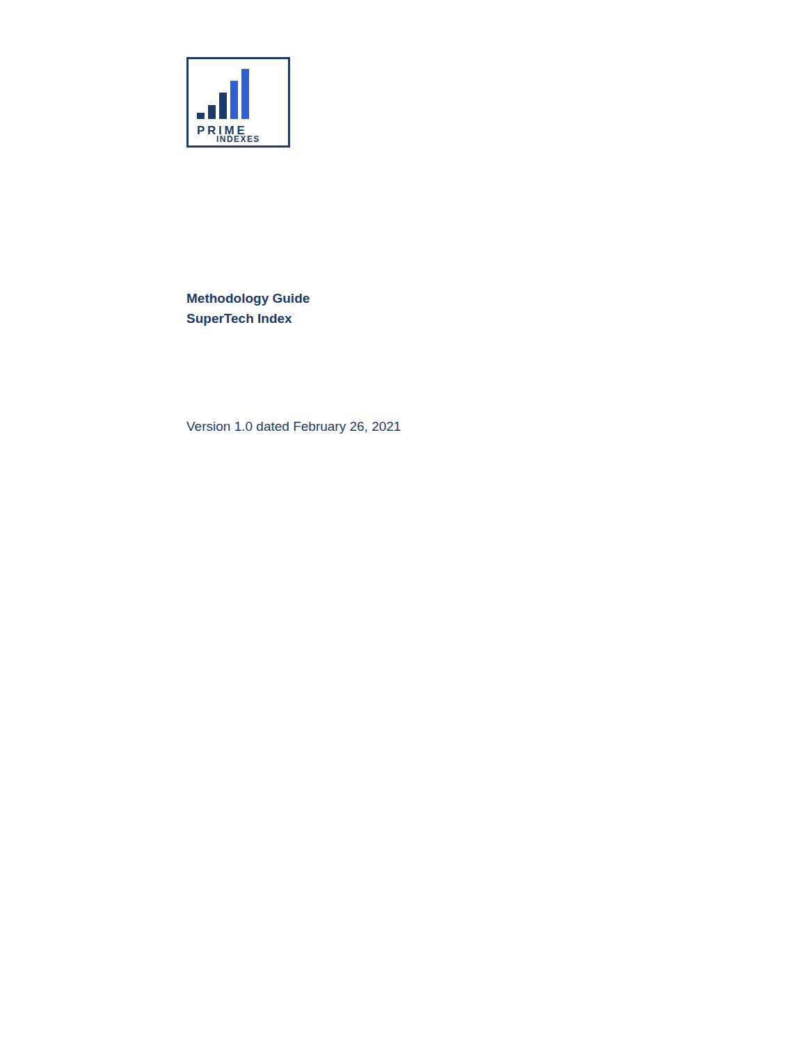PRIME
INDEXES
Methodology Guide
SuperTech Index
Version 1.0 dated February 26, 2021